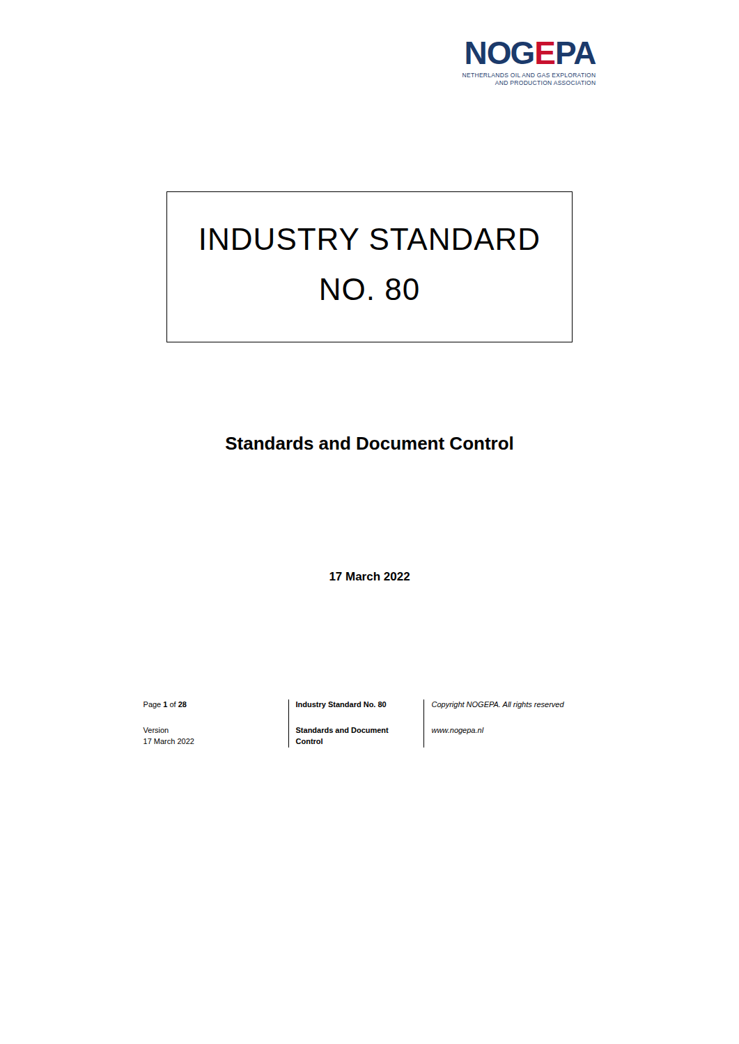NOGEPA
Netherlands Oil and Gas Exploration
and Production Association
INDUSTRY STANDARD
NO. 80
Standards and Document Control
17 March 2022
Page 1 of 28
Version
17 March 2022
Industry Standard No. 80
Standards and Document Control
Copyright NOGEPA. All rights reserved
www.nogepa.nl